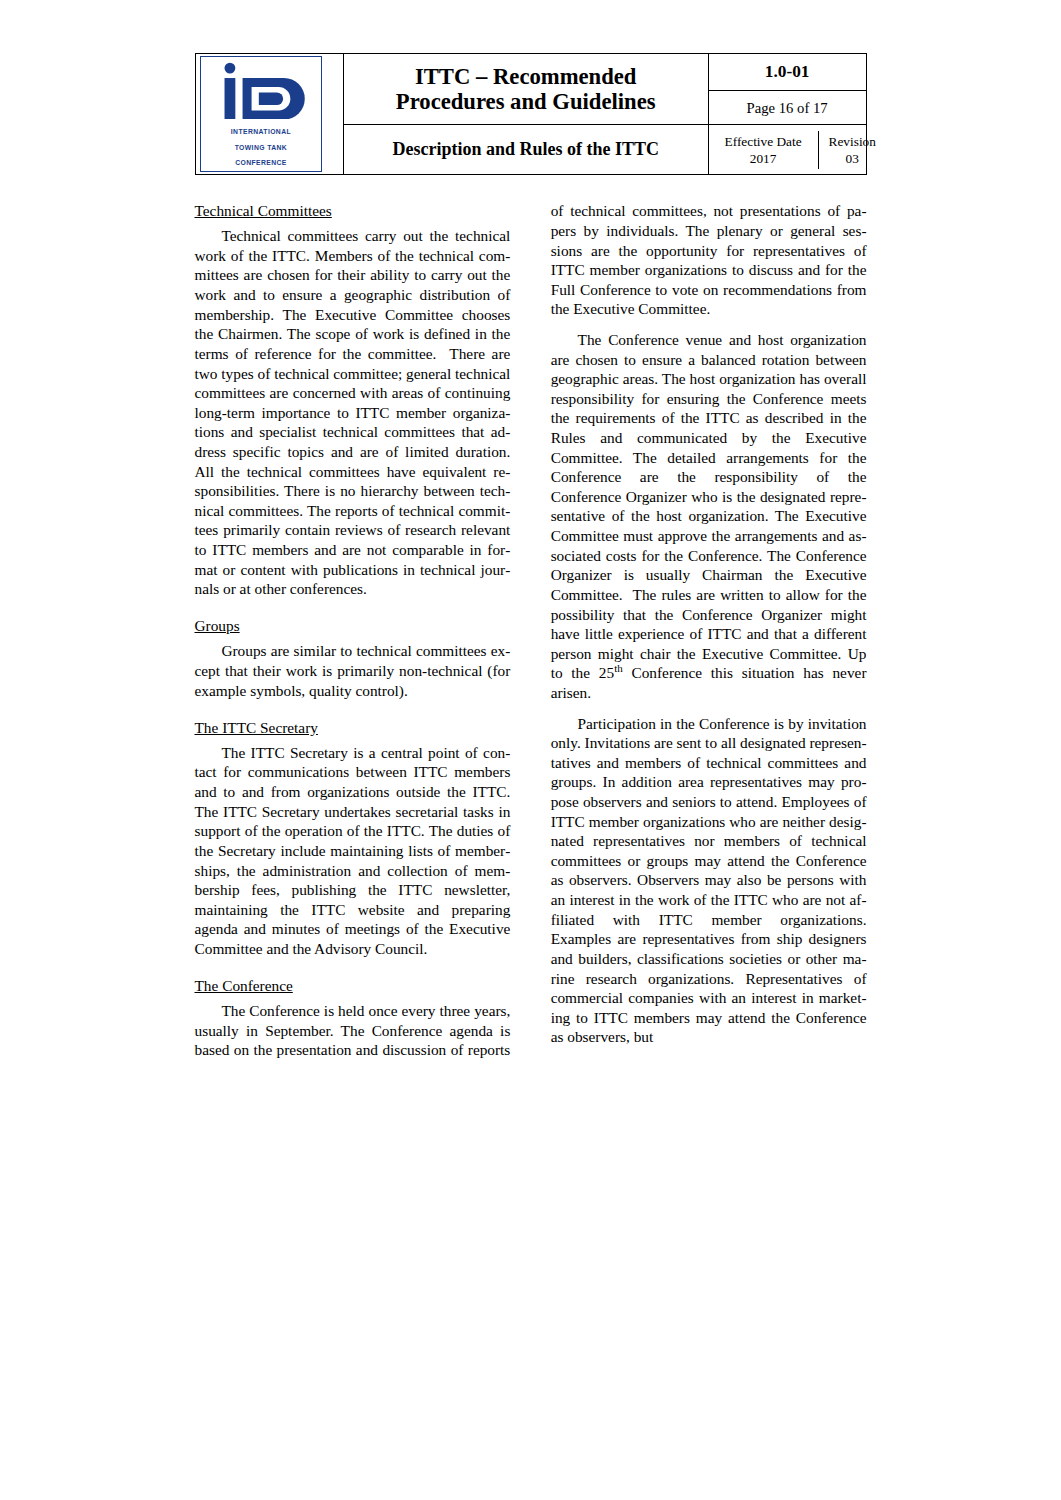| International Towing Tank Conference | ITTC – Recommended Procedures and Guidelines | 1.0-01 |
| Page 16 of 17 |
| Description and Rules of the ITTC | / Effective Date 2017 / Revision 03 / |
Technical Committees
Technical committees carry out the technical work of the ITTC. Members of the technical committees are chosen for their ability to carry out the work and to ensure a geographic distribution of membership. The Executive Committee chooses the Chairmen. The scope of work is defined in the terms of reference for the committee. There are two types of technical committee; general technical committees are concerned with areas of continuing long-term importance to ITTC member organizations and specialist technical committees that address specific topics and are of limited duration. All the technical committees have equivalent responsibilities. There is no hierarchy between technical committees. The reports of technical committees primarily contain reviews of research relevant to ITTC members and are not comparable in format or content with publications in technical journals or at other conferences.
Groups
Groups are similar to technical committees except that their work is primarily non-technical (for example symbols, quality control).
The ITTC Secretary
The ITTC Secretary is a central point of contact for communications between ITTC members and to and from organizations outside the ITTC. The ITTC Secretary undertakes secretarial tasks in support of the operation of the ITTC. The duties of the Secretary include maintaining lists of memberships, the administration and collection of membership fees, publishing the ITTC newsletter, maintaining the ITTC website and preparing agenda and minutes of meetings of the Executive Committee and the Advisory Council.
The Conference
The Conference is held once every three years, usually in September. The Conference agenda is based on the presentation and discussion of reports of technical committees, not presentations of papers by individuals. The plenary or general sessions are the opportunity for representatives of ITTC member organizations to discuss and for the Full Conference to vote on recommendations from the Executive Committee.
The Conference venue and host organization are chosen to ensure a balanced rotation between geographic areas. The host organization has overall responsibility for ensuring the Conference meets the requirements of the ITTC as described in the Rules and communicated by the Executive Committee. The detailed arrangements for the Conference are the responsibility of the Conference Organizer who is the designated representative of the host organization. The Executive Committee must approve the arrangements and associated costs for the Conference. The Conference Organizer is usually Chairman the Executive Committee. The rules are written to allow for the possibility that the Conference Organizer might have little experience of ITTC and that a different person might chair the Executive Committee. Up to the 25th Conference this situation has never arisen.
Participation in the Conference is by invitation only. Invitations are sent to all designated representatives and members of technical committees and groups. In addition area representatives may propose observers and seniors to attend. Employees of ITTC member organizations who are neither designated representatives nor members of technical committees or groups may attend the Conference as observers. Observers may also be persons with an interest in the work of the ITTC who are not affiliated with ITTC member organizations. Examples are representatives from ship designers and builders, classifications societies or other marine research organizations. Representatives of commercial companies with an interest in marketing to ITTC members may attend the Conference as observers, but